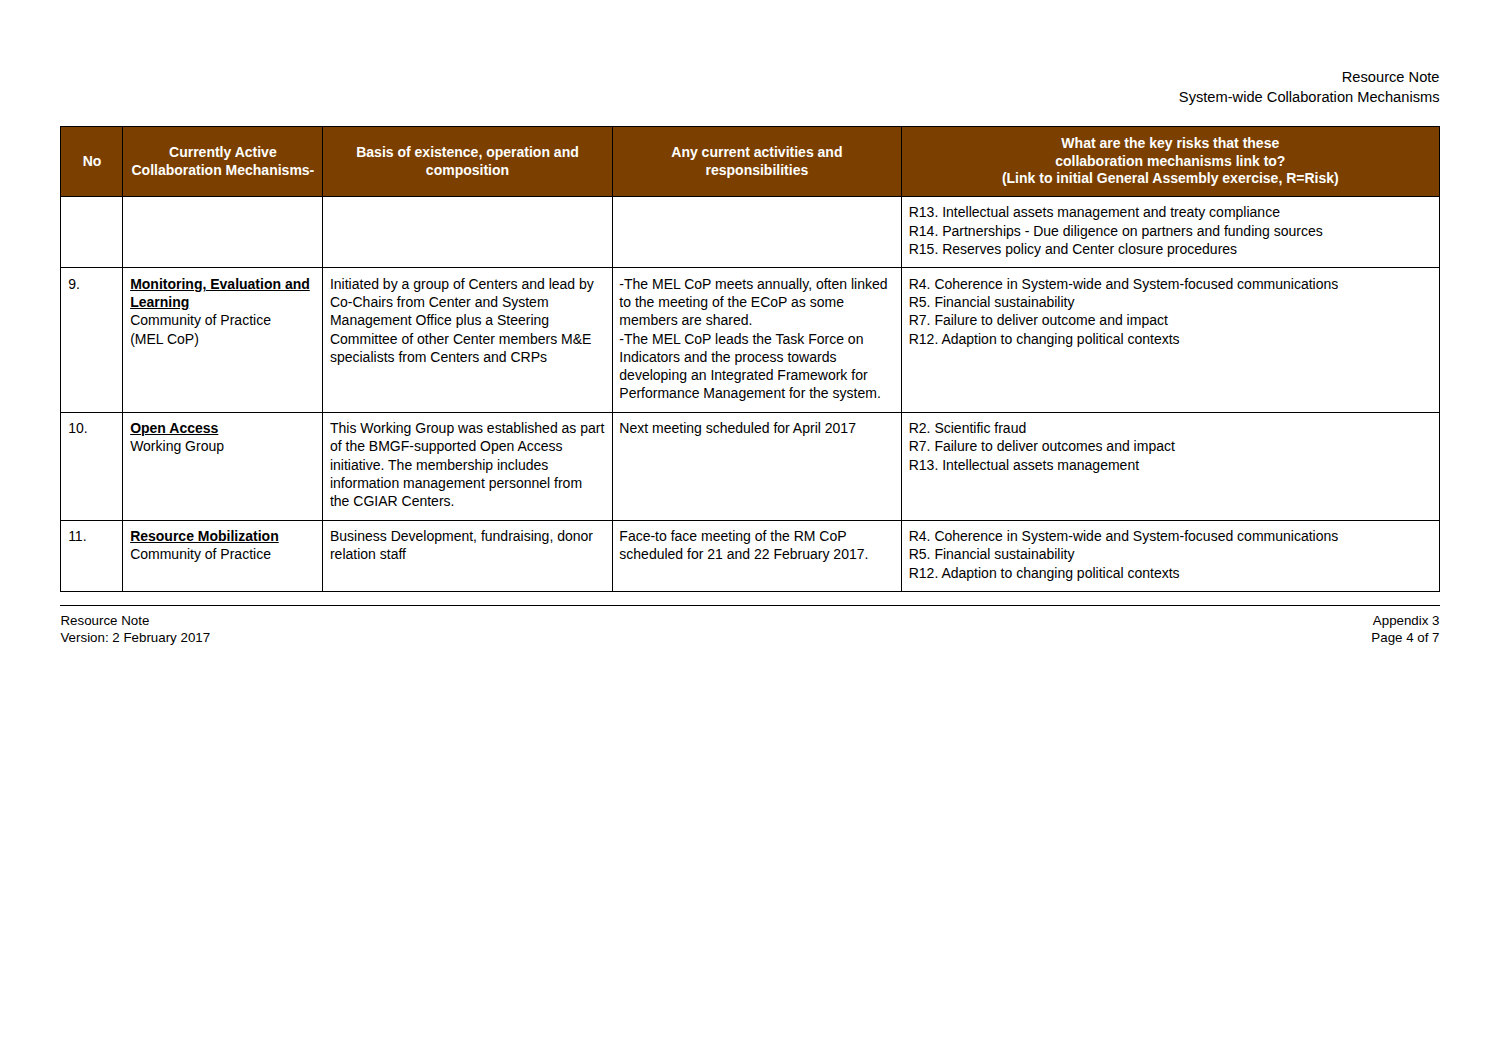Resource Note
System-wide Collaboration Mechanisms
| No | Currently Active Collaboration Mechanisms- | Basis of existence, operation and composition | Any current activities and responsibilities | What are the key risks that these collaboration mechanisms link to? (Link to initial General Assembly exercise, R=Risk) |
| --- | --- | --- | --- | --- |
| | | | | R13. Intellectual assets management and treaty compliance R14. Partnerships - Due diligence on partners and funding sources R15. Reserves policy and Center closure procedures |
| 9. | Monitoring, Evaluation and Learning Community of Practice (MEL CoP) | Initiated by a group of Centers and lead by Co-Chairs from Center and System Management Office plus a Steering Committee of other Center members M&E specialists from Centers and CRPs | -The MEL CoP meets annually, often linked to the meeting of the ECoP as some members are shared. -The MEL CoP leads the Task Force on Indicators and the process towards developing an Integrated Framework for Performance Management for the system. | R4. Coherence in System-wide and System-focused communications R5. Financial sustainability R7. Failure to deliver outcome and impact R12. Adaption to changing political contexts |
| 10. | Open Access Working Group | This Working Group was established as part of the BMGF-supported Open Access initiative. The membership includes information management personnel from the CGIAR Centers. | Next meeting scheduled for April 2017 | R2. Scientific fraud R7. Failure to deliver outcomes and impact R13. Intellectual assets management |
| 11. | Resource Mobilization Community of Practice | Business Development, fundraising, donor relation staff | Face-to face meeting of the RM CoP scheduled for 21 and 22 February 2017. | R4. Coherence in System-wide and System-focused communications R5. Financial sustainability R12. Adaption to changing political contexts |
Resource Note Version: 2 February 2017
Appendix 3 Page 4 of 7